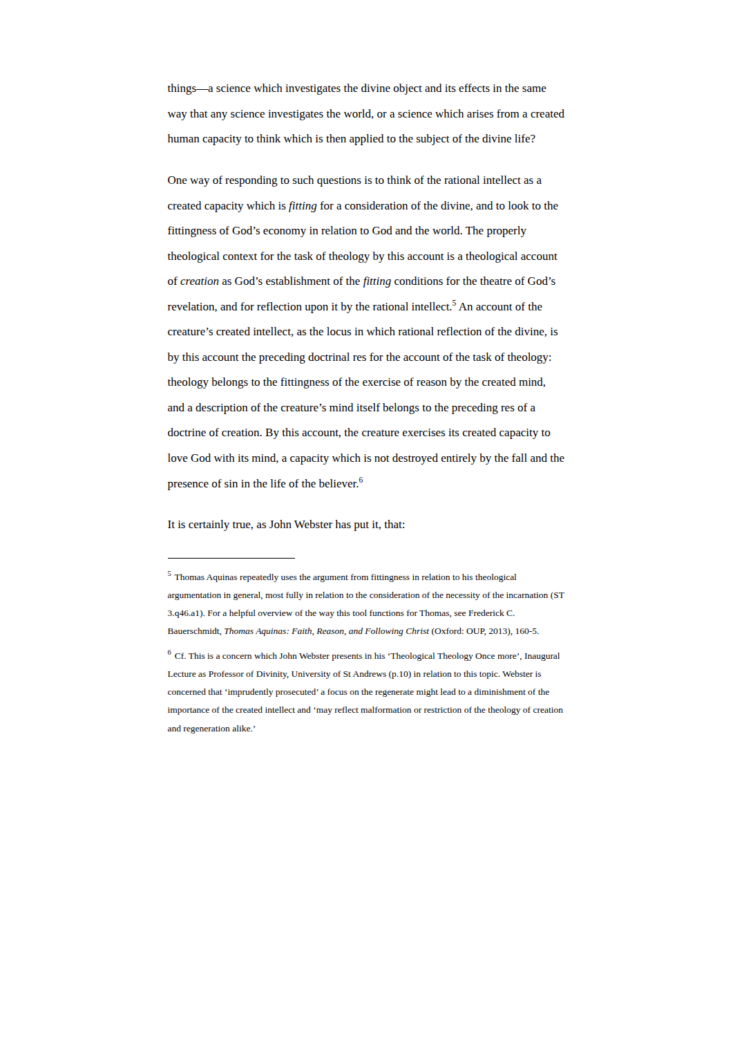things—a science which investigates the divine object and its effects in the same way that any science investigates the world, or a science which arises from a created human capacity to think which is then applied to the subject of the divine life?
One way of responding to such questions is to think of the rational intellect as a created capacity which is fitting for a consideration of the divine, and to look to the fittingness of God’s economy in relation to God and the world. The properly theological context for the task of theology by this account is a theological account of creation as God’s establishment of the fitting conditions for the theatre of God’s revelation, and for reflection upon it by the rational intellect.5 An account of the creature’s created intellect, as the locus in which rational reflection of the divine, is by this account the preceding doctrinal res for the account of the task of theology: theology belongs to the fittingness of the exercise of reason by the created mind, and a description of the creature’s mind itself belongs to the preceding res of a doctrine of creation. By this account, the creature exercises its created capacity to love God with its mind, a capacity which is not destroyed entirely by the fall and the presence of sin in the life of the believer.6
It is certainly true, as John Webster has put it, that:
5 Thomas Aquinas repeatedly uses the argument from fittingness in relation to his theological argumentation in general, most fully in relation to the consideration of the necessity of the incarnation (ST 3.q46.a1). For a helpful overview of the way this tool functions for Thomas, see Frederick C. Bauerschmidt, Thomas Aquinas: Faith, Reason, and Following Christ (Oxford: OUP, 2013), 160-5.
6 Cf. This is a concern which John Webster presents in his ‘Theological Theology Once more’, Inaugural Lecture as Professor of Divinity, University of St Andrews (p.10) in relation to this topic. Webster is concerned that ‘imprudently prosecuted’ a focus on the regenerate might lead to a diminishment of the importance of the created intellect and ‘may reflect malformation or restriction of the theology of creation and regeneration alike.’